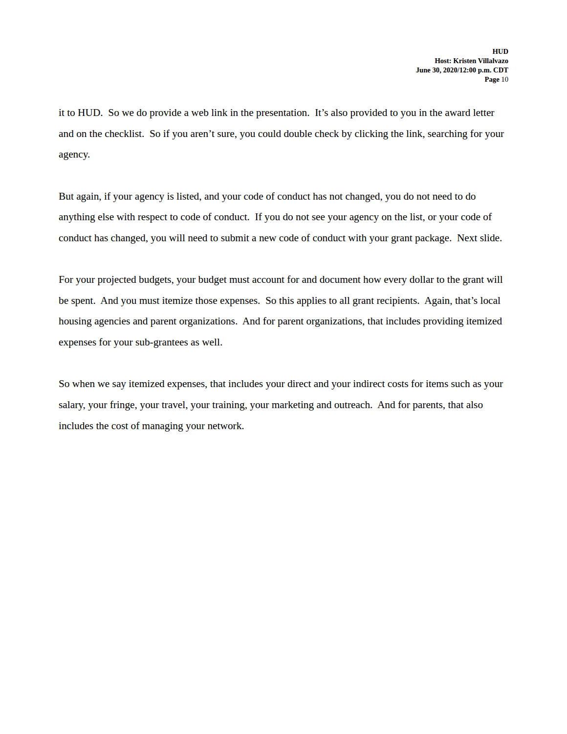HUD
Host: Kristen Villalvazo
June 30, 2020/12:00 p.m. CDT
Page 10
it to HUD. So we do provide a web link in the presentation. It’s also provided to you in the award letter and on the checklist. So if you aren’t sure, you could double check by clicking the link, searching for your agency.
But again, if your agency is listed, and your code of conduct has not changed, you do not need to do anything else with respect to code of conduct. If you do not see your agency on the list, or your code of conduct has changed, you will need to submit a new code of conduct with your grant package. Next slide.
For your projected budgets, your budget must account for and document how every dollar to the grant will be spent. And you must itemize those expenses. So this applies to all grant recipients. Again, that’s local housing agencies and parent organizations. And for parent organizations, that includes providing itemized expenses for your sub-grantees as well.
So when we say itemized expenses, that includes your direct and your indirect costs for items such as your salary, your fringe, your travel, your training, your marketing and outreach. And for parents, that also includes the cost of managing your network.